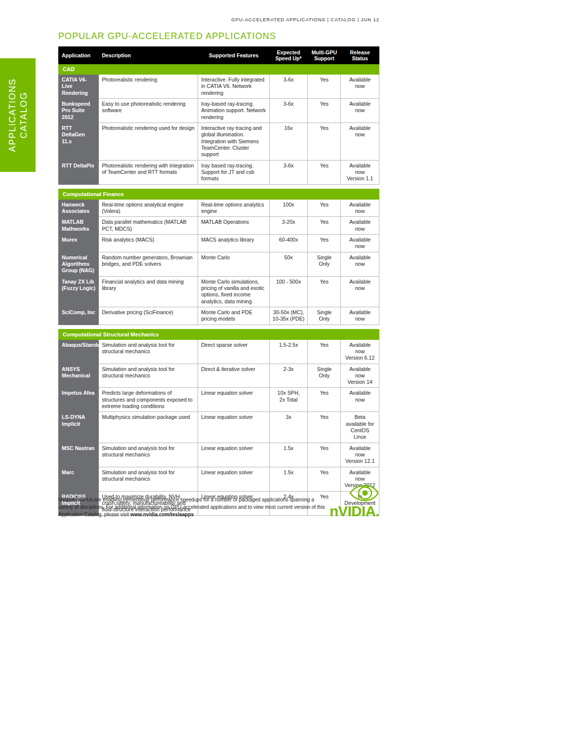APPLICATIONSCATALOG
GPU-ACCELERATED APPLICATIONS | CATALOG | JUN 12
POPULAR GPU-ACCELERATED APPLICATIONS
| Application | Description | Supported Features | Expected Speed Up* | Multi-GPU Support | Release Status |
| --- | --- | --- | --- | --- | --- |
| CAD |
| CATIA V6-Live Rendering | Photorealistic rendering | Interactive. Fully integrated in CATIA V6. Network rendering | 3-6x | Yes | Available now |
| Bunkspeed Pro Suite 2012 | Easy to use photorealistic rendering software | Iray-based ray-tracing. Animation support. Network rendering | 3-6x | Yes | Available now |
| RTT DeltaGen 11.x | Photorealistic rendering used for design | Interactive ray tracing and global illumination. Integration with Siemens TeamCenter. Cluster support | 16x | Yes | Available now |
| RTT DeltaPix | Photorealistic rendering with integration of TeamCenter and RTT formats | Iray based ray-tracing. Support for JT and csb formats | 3-6x | Yes | Available now Version 1.1 |
| Computational Finance |
| Hanweck Associates | Real-time options analytical engine (Volera) | Real-time options analytics engine | 100x | Yes | Available now |
| MATLAB Mathworks | Data parallel mathematics (MATLAB PCT, MDCS) | MATLAB Operations | 3-20x | Yes | Available now |
| Murex | Risk analytics (MACS) | MACS analytics library | 60-400x | Yes | Available now |
| Numerical Algorithms Group (NAG) | Random number generators, Brownian bridges, and PDE solvers | Monte Carlo | 50x | Single Only | Available now |
| Tanay ZX Lib (Fuzzy Logic) | Financial analytics and data mining library | Monte Carlo simulations, pricing of vanilla and exotic options, fixed income analytics, data mining | 100 - 500x | Yes | Available now |
| SciComp, Inc | Derivative pricing (SciFinance) | Monte Carlo and PDE pricing models | 30-50x (MC), 10-35x (PDE) | Single Only | Available now |
| Computational Structural Mechanics |
| Abaqus/Standard | Simulation and analysis tool for structural mechanics | Direct sparse solver | 1.5-2.5x | Yes | Available now Version 6.12 |
| ANSYS Mechanical | Simulation and analysis tool for structural mechanics | Direct & iterative solver | 2-3x | Single Only | Available now Version 14 |
| Impetus Afea | Predicts large deformations of structures and components exposed to extreme loading conditions | Linear equation solver | 10x SPH, 2x Total | Yes | Available now |
| LS-DYNA Implicit | Multiphysics simulation package used | Linear equation solver | 3x | Yes | Beta available for CentOS Linux |
| MSC Nastran | Simulation and analysis tool for structural mechanics | Linear equation solver | 1.5x | Yes | Available now Version 12.1 |
| Marc | Simulation and analysis tool for structural mechanics | Linear equation solver | 1.5x | Yes | Available now Version 2012 |
| RADIOSS Implicit | Used to maximize durability, NVH, crash,safety, manufactureability and fluid-structure interaction performance | Linear equation solver | 2-4x | Yes | In Development |
NVIDIA® GPUs are enabling tremendous performance speedups for a number of packaged applications spanning a variety of disciplines. For additional information on GPU-accelerated applications and to view most current version of this Application Catalog, please visit www.nvidia.com/teslaapps
nVIDIA.